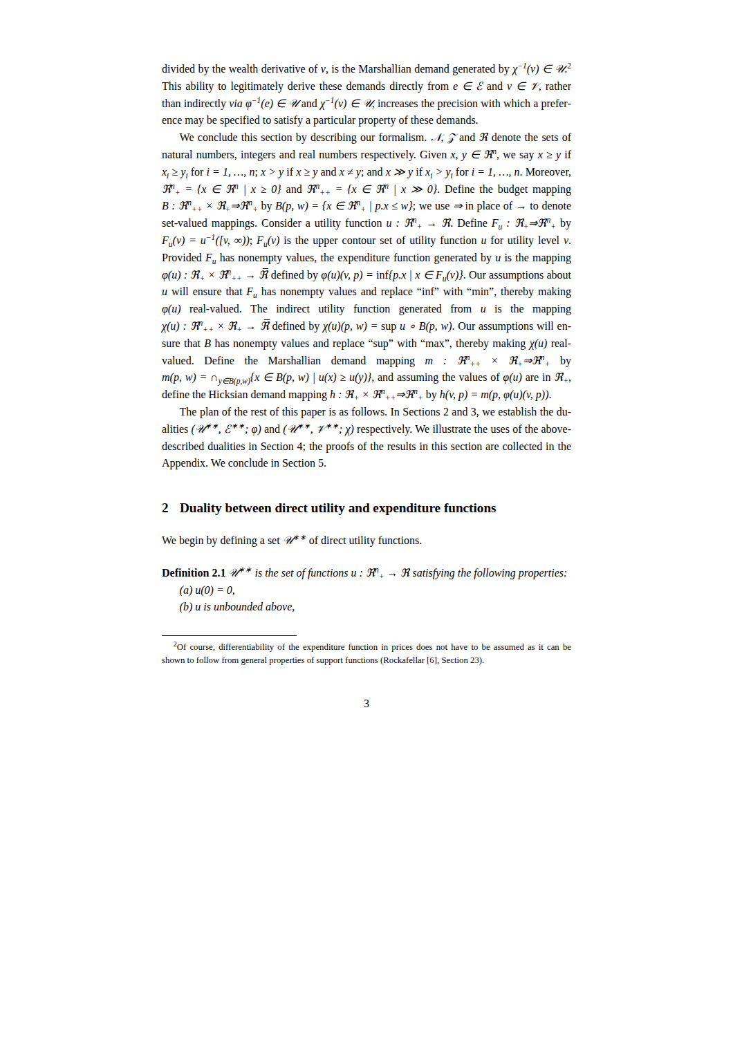divided by the wealth derivative of v, is the Marshallian demand generated by χ−1(v) ∈ 𝒰.2 This ability to legitimately derive these demands directly from e ∈ ℰ and v ∈ 𝒱, rather than indirectly via φ−1(e) ∈ 𝒰 and χ−1(v) ∈ 𝒰, increases the precision with which a preference may be specified to satisfy a particular property of these demands.
We conclude this section by describing our formalism. 𝒩, 𝒵 and ℜ denote the sets of natural numbers, integers and real numbers respectively. Given x, y ∈ ℜn, we say x ≥ y if xi ≥ yi for i = 1, …, n; x > y if x ≥ y and x ≠ y; and x ≫ y if xi > yi for i = 1, …, n. Moreover, ℜn+ = {x ∈ ℜn | x ≥ 0} and ℜn++ = {x ∈ ℜn | x ≫ 0}. Define the budget mapping B : ℜn++ × ℜ+⇒ℜn+ by B(p, w) = {x ∈ ℜn+ | p.x ≤ w}; we use ⇒ in place of → to denote set-valued mappings. Consider a utility function u : ℜn+ → ℜ. Define Fu : ℜ+⇒ℜn+ by Fu(v) = u−1([v, ∞)); Fu(v) is the upper contour set of utility function u for utility level v. Provided Fu has nonempty values, the expenditure function generated by u is the mapping φ(u) : ℜ+ × ℜn++ → ℜ̅ defined by φ(u)(v, p) = inf{p.x | x ∈ Fu(v)}. Our assumptions about u will ensure that Fu has nonempty values and replace “inf” with “min”, thereby making φ(u) real-valued. The indirect utility function generated from u is the mapping χ(u) : ℜn++ × ℜ+ → ℜ̅ defined by χ(u)(p, w) = sup u ∘ B(p, w). Our assumptions will ensure that B has nonempty values and replace “sup” with “max”, thereby making χ(u) real-valued. Define the Marshallian demand mapping m : ℜn++ × ℜ+⇒ℜn+ by m(p, w) = ∩y∈B(p,w){x ∈ B(p, w) | u(x) ≥ u(y)}, and assuming the values of φ(u) are in ℜ+, define the Hicksian demand mapping h : ℜ+ × ℜn++⇒ℜn+ by h(v, p) = m(p, φ(u)(v, p)).
The plan of the rest of this paper is as follows. In Sections 2 and 3, we establish the dualities (𝒰∗∗, ℰ∗∗; φ) and (𝒰∗∗, 𝒱∗∗; χ) respectively. We illustrate the uses of the above-described dualities in Section 4; the proofs of the results in this section are collected in the Appendix. We conclude in Section 5.
2 Duality between direct utility and expenditure functions
We begin by defining a set 𝒰∗∗ of direct utility functions.
Definition 2.1 𝒰∗∗ is the set of functions u : ℜn+ → ℜ satisfying the following properties:
(a) u(0) = 0,
(b) u is unbounded above,
2Of course, differentiability of the expenditure function in prices does not have to be assumed as it can be shown to follow from general properties of support functions (Rockafellar [6], Section 23).
3